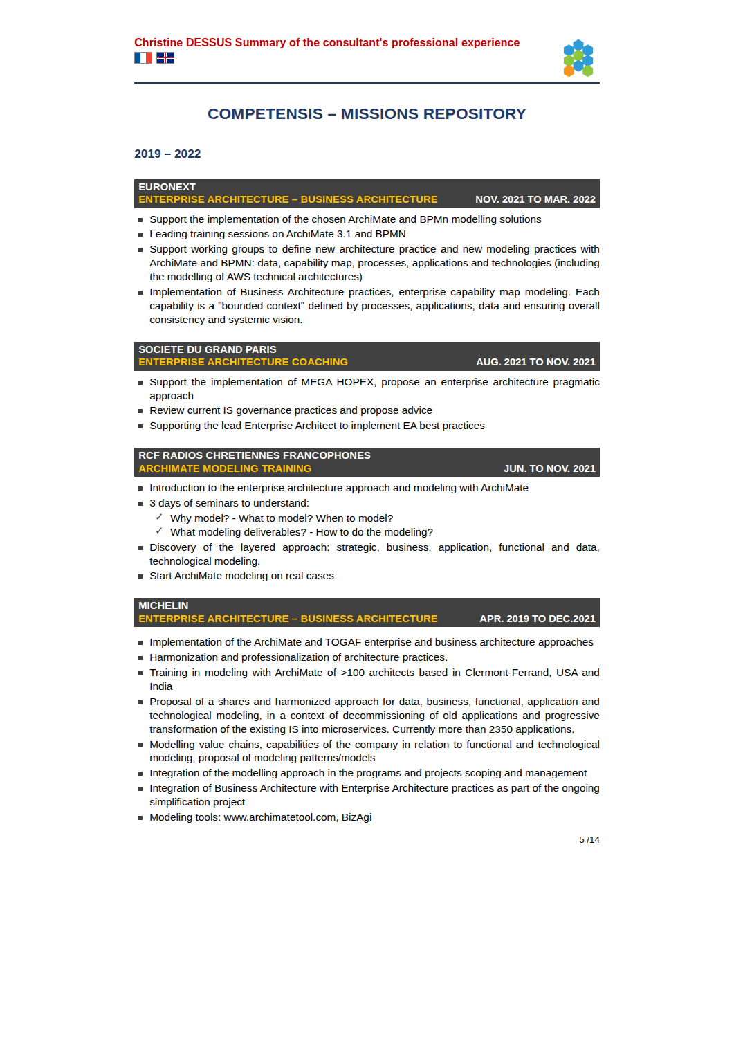Christine DESSUS Summary of the consultant's professional experience
COMPETENSIS – MISSIONS REPOSITORY
2019 – 2022
EURONEXT ENTERPRISE ARCHITECTURE – BUSINESS ARCHITECTURE
NOV. 2021 TO MAR. 2022
Support the implementation of the chosen ArchiMate and BPMn modelling solutions
Leading training sessions on ArchiMate 3.1 and BPMN
Support working groups to define new architecture practice and new modeling practices with ArchiMate and BPMN: data, capability map, processes, applications and technologies (including the modelling of AWS technical architectures)
Implementation of Business Architecture practices, enterprise capability map modeling. Each capability is a "bounded context" defined by processes, applications, data and ensuring overall consistency and systemic vision.
SOCIETE DU GRAND PARIS ENTERPRISE ARCHITECTURE COACHING
AUG. 2021 TO NOV. 2021
Support the implementation of MEGA HOPEX, propose an enterprise architecture pragmatic approach
Review current IS governance practices and propose advice
Supporting the lead Enterprise Architect to implement EA best practices
RCF RADIOS CHRETIENNES FRANCOPHONES ARCHIMATE MODELING TRAINING
JUN. TO NOV. 2021
Introduction to the enterprise architecture approach and modeling with ArchiMate
3 days of seminars to understand:
Why model? - What to model? When to model?
What modeling deliverables? - How to do the modeling?
Discovery of the layered approach: strategic, business, application, functional and data, technological modeling.
Start ArchiMate modeling on real cases
MICHELIN ENTERPRISE ARCHITECTURE – BUSINESS ARCHITECTURE
APR. 2019 TO DEC.2021
Implementation of the ArchiMate and TOGAF enterprise and business architecture approaches
Harmonization and professionalization of architecture practices.
Training in modeling with ArchiMate of >100 architects based in Clermont-Ferrand, USA and India
Proposal of a shares and harmonized approach for data, business, functional, application and technological modeling, in a context of decommissioning of old applications and progressive transformation of the existing IS into microservices. Currently more than 2350 applications.
Modelling value chains, capabilities of the company in relation to functional and technological modeling, proposal of modeling patterns/models
Integration of the modelling approach in the programs and projects scoping and management
Integration of Business Architecture with Enterprise Architecture practices as part of the ongoing simplification project
Modeling tools: www.archimatetool.com, BizAgi
5 /14